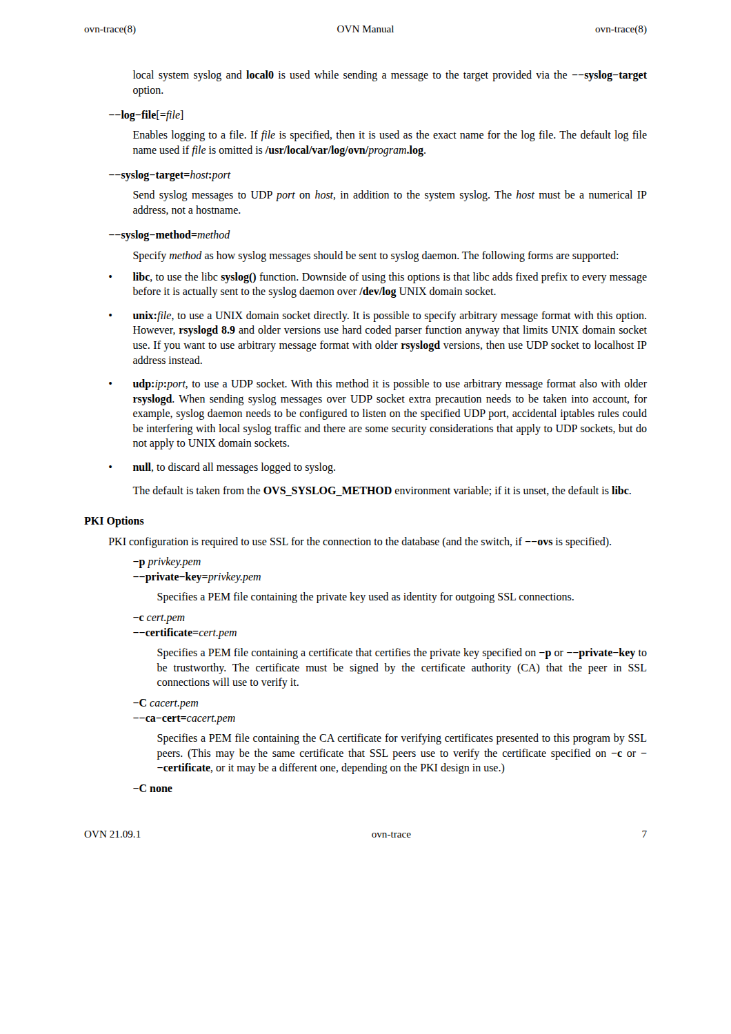ovn-trace(8) OVN Manual ovn-trace(8)
local system syslog and local0 is used while sending a message to the target provided via the −−syslog−target option.
−−log−file[=file]
Enables logging to a file. If file is specified, then it is used as the exact name for the log file. The default log file name used if file is omitted is /usr/local/var/log/ovn/program.log.
−−syslog−target=host: port
Send syslog messages to UDP port on host, in addition to the system syslog. The host must be a numerical IP address, not a hostname.
−−syslog−method=method
Specify method as how syslog messages should be sent to syslog daemon. The following forms are supported:
• libc, to use the libc syslog() function. Downside of using this options is that libc adds fixed prefix to every message before it is actually sent to the syslog daemon over /dev/log UNIX domain socket.
• unix: file, to use a UNIX domain socket directly. It is possible to specify arbitrary message format with this option. However, rsyslogd 8.9 and older versions use hard coded parser function anyway that limits UNIX domain socket use. If you want to use arbitrary message format with older rsyslogd versions, then use UDP socket to localhost IP address instead.
• udp: ip: port, to use a UDP socket. With this method it is possible to use arbitrary message format also with older rsyslogd. When sending syslog messages over UDP socket extra precaution needs to be taken into account, for example, syslog daemon needs to be configured to listen on the specified UDP port, accidental iptables rules could be interfering with local syslog traffic and there are some security considerations that apply to UDP sockets, but do not apply to UNIX domain sockets.
• null, to discard all messages logged to syslog.
The default is taken from the OVS_SYSLOG_METHOD environment variable; if it is unset, the default is libc.
PKI Options
PKI configuration is required to use SSL for the connection to the database (and the switch, if −−ovs is specified).
−p privkey.pem
−−private−key=privkey.pem
Specifies a PEM file containing the private key used as identity for outgoing SSL connections.
−c cert.pem
−−certificate=cert.pem
Specifies a PEM file containing a certificate that certifies the private key specified on −p or −−private−key to be trustworthy. The certificate must be signed by the certificate authority (CA) that the peer in SSL connections will use to verify it.
−C cacert.pem
−−ca−cert=cacert.pem
Specifies a PEM file containing the CA certificate for verifying certificates presented to this program by SSL peers. (This may be the same certificate that SSL peers use to verify the certificate specified on −c or −−certificate, or it may be a different one, depending on the PKI design in use.)
−C none
OVN 21.09.1 ovn-trace 7